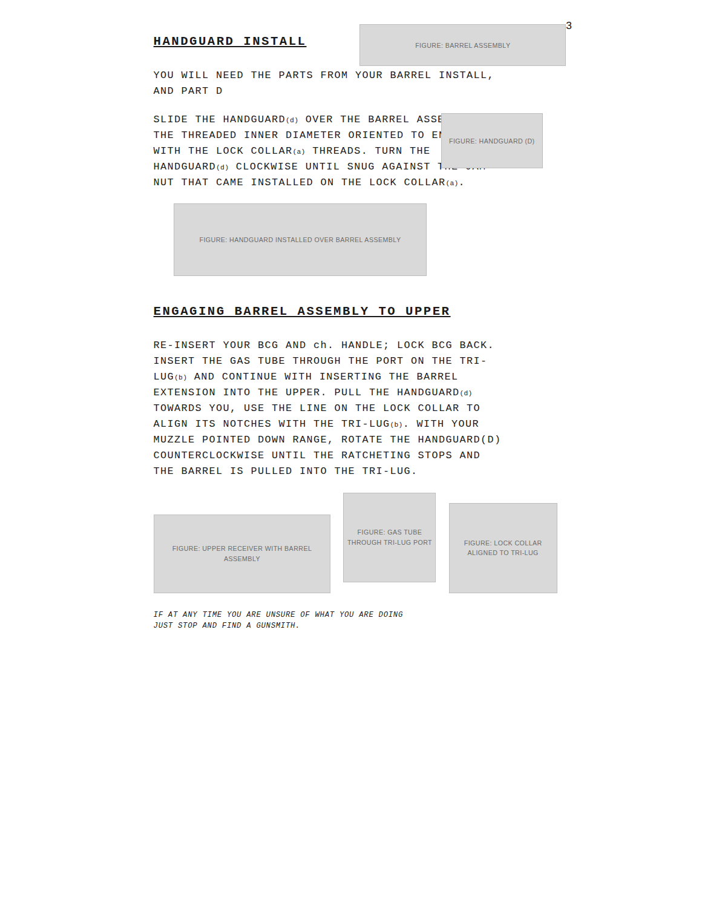3
Figure: barrel assembly
Figure: handguard (D)
Handguard Install
You will need the parts from your barrel install, and part D
Slide the handguard(D) over the barrel assembly with the threaded inner diameter oriented to engage with the lock collar(A) threads. Turn the handguard(D) clockwise until snug against the jam nut that came installed on the lock collar(A).
Figure: handguard installed over barrel assembly
Engaging Barrel Assembly to Upper
Re-insert your BCG and ch. handle; lock BCG back. Insert the gas tube through the port on the tri-lug(B) and continue with inserting the barrel extension into the upper. Pull the handguard(D) towards you, use the line on the lock collar to align its notches with the tri-lug(B). With your muzzle pointed down range, rotate the handguard(D) counterclockwise until the ratcheting stops and the barrel is pulled into the tri-lug.
Figure: upper receiver with barrel assembly
Figure: gas tube through tri-lug port
Figure: lock collar aligned to tri-lug
If at any time you are unsure of what you are doing just stop and find a gunsmith.